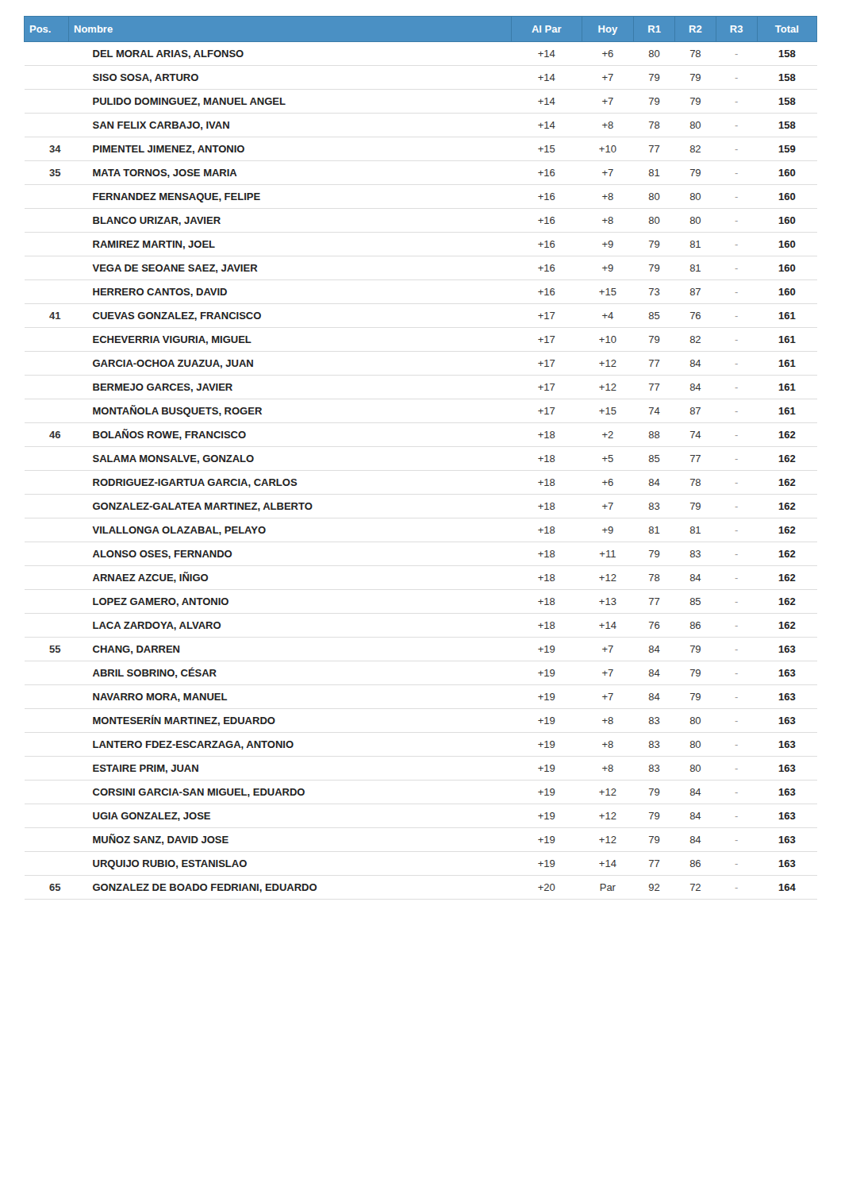| Pos. | Nombre | Al Par | Hoy | R1 | R2 | R3 | Total |
| --- | --- | --- | --- | --- | --- | --- | --- |
| | DEL MORAL ARIAS, ALFONSO | +14 | +6 | 80 | 78 | - | 158 |
| | SISO SOSA, ARTURO | +14 | +7 | 79 | 79 | - | 158 |
| | PULIDO DOMINGUEZ, MANUEL ANGEL | +14 | +7 | 79 | 79 | - | 158 |
| | SAN FELIX CARBAJO, IVAN | +14 | +8 | 78 | 80 | - | 158 |
| 34 | PIMENTEL JIMENEZ, ANTONIO | +15 | +10 | 77 | 82 | - | 159 |
| 35 | MATA TORNOS, JOSE MARIA | +16 | +7 | 81 | 79 | - | 160 |
| | FERNANDEZ MENSAQUE, FELIPE | +16 | +8 | 80 | 80 | - | 160 |
| | BLANCO URIZAR, JAVIER | +16 | +8 | 80 | 80 | - | 160 |
| | RAMIREZ MARTIN, JOEL | +16 | +9 | 79 | 81 | - | 160 |
| | VEGA DE SEOANE SAEZ, JAVIER | +16 | +9 | 79 | 81 | - | 160 |
| | HERRERO CANTOS, DAVID | +16 | +15 | 73 | 87 | - | 160 |
| 41 | CUEVAS GONZALEZ, FRANCISCO | +17 | +4 | 85 | 76 | - | 161 |
| | ECHEVERRIA VIGURIA, MIGUEL | +17 | +10 | 79 | 82 | - | 161 |
| | GARCIA-OCHOA ZUAZUA, JUAN | +17 | +12 | 77 | 84 | - | 161 |
| | BERMEJO GARCES, JAVIER | +17 | +12 | 77 | 84 | - | 161 |
| | MONTAÑOLA BUSQUETS, ROGER | +17 | +15 | 74 | 87 | - | 161 |
| 46 | BOLAÑOS ROWE, FRANCISCO | +18 | +2 | 88 | 74 | - | 162 |
| | SALAMA MONSALVE, GONZALO | +18 | +5 | 85 | 77 | - | 162 |
| | RODRIGUEZ-IGARTUA GARCIA, CARLOS | +18 | +6 | 84 | 78 | - | 162 |
| | GONZALEZ-GALATEA MARTINEZ, ALBERTO | +18 | +7 | 83 | 79 | - | 162 |
| | VILALLONGA OLAZABAL, PELAYO | +18 | +9 | 81 | 81 | - | 162 |
| | ALONSO OSES, FERNANDO | +18 | +11 | 79 | 83 | - | 162 |
| | ARNAEZ AZCUE, IÑIGO | +18 | +12 | 78 | 84 | - | 162 |
| | LOPEZ GAMERO, ANTONIO | +18 | +13 | 77 | 85 | - | 162 |
| | LACA ZARDOYA, ALVARO | +18 | +14 | 76 | 86 | - | 162 |
| 55 | CHANG, DARREN | +19 | +7 | 84 | 79 | - | 163 |
| | ABRIL SOBRINO, CÉSAR | +19 | +7 | 84 | 79 | - | 163 |
| | NAVARRO MORA, MANUEL | +19 | +7 | 84 | 79 | - | 163 |
| | MONTESERÍN MARTINEZ, EDUARDO | +19 | +8 | 83 | 80 | - | 163 |
| | LANTERO FDEZ-ESCARZAGA, ANTONIO | +19 | +8 | 83 | 80 | - | 163 |
| | ESTAIRE PRIM, JUAN | +19 | +8 | 83 | 80 | - | 163 |
| | CORSINI GARCIA-SAN MIGUEL, EDUARDO | +19 | +12 | 79 | 84 | - | 163 |
| | UGIA GONZALEZ, JOSE | +19 | +12 | 79 | 84 | - | 163 |
| | MUÑOZ SANZ, DAVID JOSE | +19 | +12 | 79 | 84 | - | 163 |
| | URQUIJO RUBIO, ESTANISLAO | +19 | +14 | 77 | 86 | - | 163 |
| 65 | GONZALEZ DE BOADO FEDRIANI, EDUARDO | +20 | Par | 92 | 72 | - | 164 |